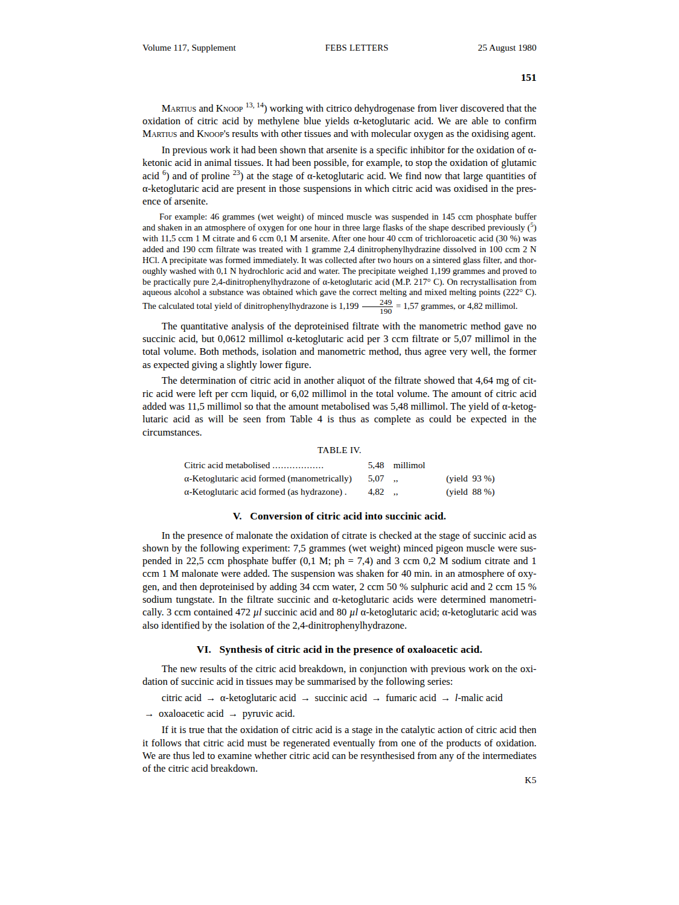Volume 117, Supplement
FEBS LETTERS
25 August 1980
151
Martius and Knoop 13, 14) working with citrico dehydrogenase from liver discovered that the oxidation of citric acid by methylene blue yields α-ketoglutaric acid. We are able to confirm Martius and Knoop's results with other tissues and with molecular oxygen as the oxidising agent.
In previous work it had been shown that arsenite is a specific inhibitor for the oxidation of α-ketonic acid in animal tissues. It had been possible, for example, to stop the oxidation of glutamic acid 6) and of proline 23) at the stage of α-ketoglutaric acid. We find now that large quantities of α-ketoglutaric acid are present in those suspensions in which citric acid was oxidised in the presence of arsenite.
For example: 46 grammes (wet weight) of minced muscle was suspended in 145 ccm phosphate buffer and shaken in an atmosphere of oxygen for one hour in three large flasks of the shape described previously (5) with 11,5 ccm 1 M citrate and 6 ccm 0,1 M arsenite. After one hour 40 ccm of trichloroacetic acid (30 %) was added and 190 ccm filtrate was treated with 1 gramme 2,4 dinitrophenylhydrazine dissolved in 100 ccm 2 N HCl. A precipitate was formed immediately. It was collected after two hours on a sintered glass filter, and thoroughly washed with 0,1 N hydrochloric acid and water. The precipitate weighed 1,199 grammes and proved to be practically pure 2,4-dinitrophenylhydrazone of α-ketoglutaric acid (M.P. 217° C). On recrystallisation from aqueous alcohol a substance was obtained which gave the correct melting and mixed melting points (222° C). The calculated total yield of dinitrophenylhydrazone is 1,199 249190 = 1,57 grammes, or 4,82 millimol.
The quantitative analysis of the deproteinised filtrate with the manometric method gave no succinic acid, but 0,0612 millimol α-ketoglutaric acid per 3 ccm filtrate or 5,07 millimol in the total volume. Both methods, isolation and manometric method, thus agree very well, the former as expected giving a slightly lower figure.
The determination of citric acid in another aliquot of the filtrate showed that 4,64 mg of citric acid were left per ccm liquid, or 6,02 millimol in the total volume. The amount of citric acid added was 11,5 millimol so that the amount metabolised was 5,48 millimol. The yield of α-ketoglutaric acid as will be seen from Table 4 is thus as complete as could be expected in the circumstances.
TABLE IV.
| Citric acid metabolised .................. | 5,48 | millimol | |
| α-Ketoglutaric acid formed (manometrically) | 5,07 | ,, | (yield 93 %) |
| α-Ketoglutaric acid formed (as hydrazone) . | 4,82 | ,, | (yield 88 %) |
V. Conversion of citric acid into succinic acid.
In the presence of malonate the oxidation of citrate is checked at the stage of succinic acid as shown by the following experiment: 7,5 grammes (wet weight) minced pigeon muscle were suspended in 22,5 ccm phosphate buffer (0,1 M; ph = 7,4) and 3 ccm 0,2 M sodium citrate and 1 ccm 1 M malonate were added. The suspension was shaken for 40 min. in an atmosphere of oxygen, and then deproteinised by adding 34 ccm water, 2 ccm 50 % sulphuric acid and 2 ccm 15 % sodium tungstate. In the filtrate succinic and α-ketoglutaric acids were determined manometrically. 3 ccm contained 472 µl succinic acid and 80 µl α-ketoglutaric acid; α-ketoglutaric acid was also identified by the isolation of the 2,4-dinitrophenylhydrazone.
VI. Synthesis of citric acid in the presence of oxaloacetic acid.
The new results of the citric acid breakdown, in conjunction with previous work on the oxidation of succinic acid in tissues may be summarised by the following series:
citric acid → α-ketoglutaric acid → succinic acid → fumaric acid → l-malic acid
→ oxaloacetic acid → pyruvic acid.
If it is true that the oxidation of citric acid is a stage in the catalytic action of citric acid then it follows that citric acid must be regenerated eventually from one of the products of oxidation. We are thus led to examine whether citric acid can be resynthesised from any of the intermediates of the citric acid breakdown.
K5